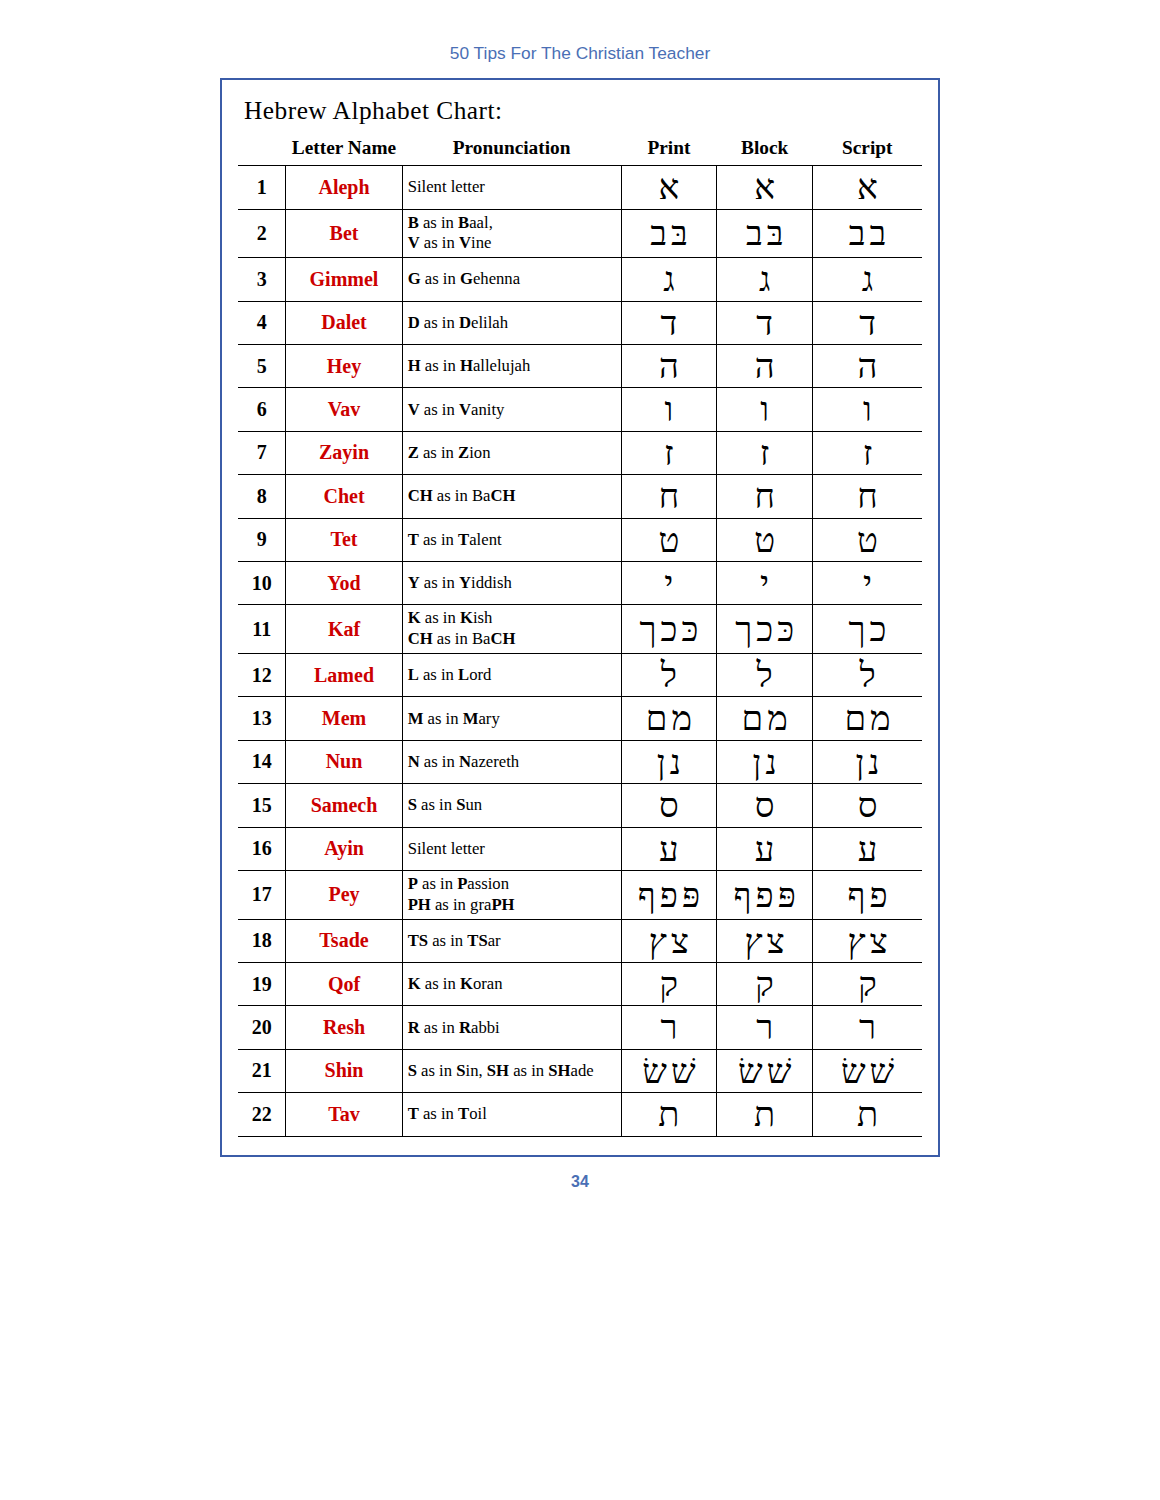50 Tips For The Christian Teacher
Hebrew Alphabet Chart:
| | Letter Name | Pronunciation | Print | Block | Script |
| --- | --- | --- | --- | --- | --- |
| 1 | Aleph | Silent letter | א | א | א |
| 2 | Bet | B as in B aal, V as in V ine | בּ ב | בּ ב | ב ב |
| 3 | Gimmel | G as in G ehenna | ג | ג | ג |
| 4 | Dalet | D as in D elilah | ד | ד | ד |
| 5 | Hey | H as in H allelujah | ה | ה | ה |
| 6 | Vav | V as in V anity | ו | ו | ו |
| 7 | Zayin | Z as in Z ion | ז | ז | ז |
| 8 | Chet | CH as in Ba CH | ח | ח | ח |
| 9 | Tet | T as in T alent | ט | ט | ט |
| 10 | Yod | Y as in Y iddish | י | י | י |
| 11 | Kaf | K as in K ish CH as in Ba CH | כּ כ ך | כּ כ ך | כ ך |
| 12 | Lamed | L as in L ord | ל | ל | ל |
| 13 | Mem | M as in M ary | מ ם | מ ם | מ ם |
| 14 | Nun | N as in N azereth | נ ן | נ ן | נ ן |
| 15 | Samech | S as in S un | ס | ס | ס |
| 16 | Ayin | Silent letter | ע | ע | ע |
| 17 | Pey | P as in P assion PH as in gra PH | פּ פ ף | פּ פ ף | פ ף |
| 18 | Tsade | TS as in TS ar | צ ץ | צ ץ | צ ץ |
| 19 | Qof | K as in K oran | ק | ק | ק |
| 20 | Resh | R as in R abbi | ר | ר | ר |
| 21 | Shin | S as in S in, SH as in SH ade | שׁ שׂ | שׁ שׂ | שׁ שׂ |
| 22 | Tav | T as in T oil | ת | ת | ת |
34